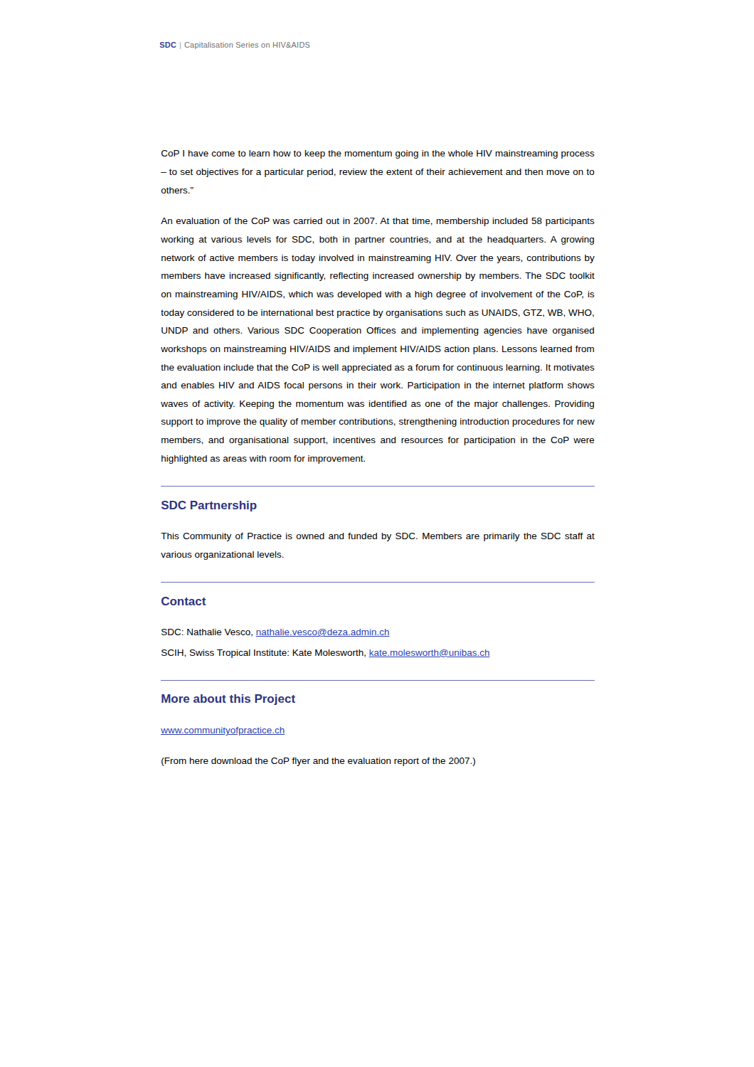SDC|Capitalisation Series on HIV&AIDS
CoP I have come to learn how to keep the momentum going in the whole HIV mainstreaming process – to set objectives for a particular period, review the extent of their achievement and then move on to others.”
An evaluation of the CoP was carried out in 2007. At that time, membership included 58 participants working at various levels for SDC, both in partner countries, and at the headquarters. A growing network of active members is today involved in mainstreaming HIV. Over the years, contributions by members have increased significantly, reflecting increased ownership by members. The SDC toolkit on mainstreaming HIV/AIDS, which was developed with a high degree of involvement of the CoP, is today considered to be international best practice by organisations such as UNAIDS, GTZ, WB, WHO, UNDP and others. Various SDC Cooperation Offices and implementing agencies have organised workshops on mainstreaming HIV/AIDS and implement HIV/AIDS action plans. Lessons learned from the evaluation include that the CoP is well appreciated as a forum for continuous learning. It motivates and enables HIV and AIDS focal persons in their work. Participation in the internet platform shows waves of activity. Keeping the momentum was identified as one of the major challenges. Providing support to improve the quality of member contributions, strengthening introduction procedures for new members, and organisational support, incentives and resources for participation in the CoP were highlighted as areas with room for improvement.
SDC Partnership
This Community of Practice is owned and funded by SDC. Members are primarily the SDC staff at various organizational levels.
Contact
SDC: Nathalie Vesco, nathalie.vesco@deza.admin.ch
SCIH, Swiss Tropical Institute: Kate Molesworth, kate.molesworth@unibas.ch
More about this Project
www.communityofpractice.ch
(From here download the CoP flyer and the evaluation report of the 2007.)